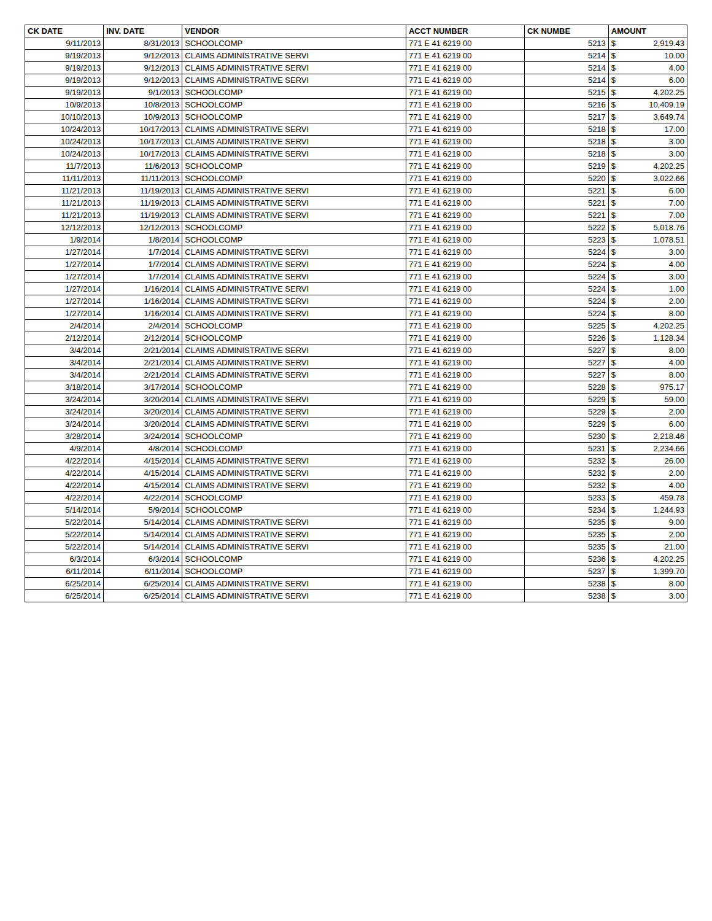| CK DATE | INV. DATE | VENDOR | ACCT NUMBER | CK NUMBE | AMOUNT |
| --- | --- | --- | --- | --- | --- |
| 9/11/2013 | 8/31/2013 | SCHOOLCOMP | 771 E 41 6219 00 | 5213 | $ | 2,919.43 |
| 9/19/2013 | 9/12/2013 | CLAIMS ADMINISTRATIVE SERVI | 771 E 41 6219 00 | 5214 | $ | 10.00 |
| 9/19/2013 | 9/12/2013 | CLAIMS ADMINISTRATIVE SERVI | 771 E 41 6219 00 | 5214 | $ | 4.00 |
| 9/19/2013 | 9/12/2013 | CLAIMS ADMINISTRATIVE SERVI | 771 E 41 6219 00 | 5214 | $ | 6.00 |
| 9/19/2013 | 9/1/2013 | SCHOOLCOMP | 771 E 41 6219 00 | 5215 | $ | 4,202.25 |
| 10/9/2013 | 10/8/2013 | SCHOOLCOMP | 771 E 41 6219 00 | 5216 | $ | 10,409.19 |
| 10/10/2013 | 10/9/2013 | SCHOOLCOMP | 771 E 41 6219 00 | 5217 | $ | 3,649.74 |
| 10/24/2013 | 10/17/2013 | CLAIMS ADMINISTRATIVE SERVI | 771 E 41 6219 00 | 5218 | $ | 17.00 |
| 10/24/2013 | 10/17/2013 | CLAIMS ADMINISTRATIVE SERVI | 771 E 41 6219 00 | 5218 | $ | 3.00 |
| 10/24/2013 | 10/17/2013 | CLAIMS ADMINISTRATIVE SERVI | 771 E 41 6219 00 | 5218 | $ | 3.00 |
| 11/7/2013 | 11/6/2013 | SCHOOLCOMP | 771 E 41 6219 00 | 5219 | $ | 4,202.25 |
| 11/11/2013 | 11/11/2013 | SCHOOLCOMP | 771 E 41 6219 00 | 5220 | $ | 3,022.66 |
| 11/21/2013 | 11/19/2013 | CLAIMS ADMINISTRATIVE SERVI | 771 E 41 6219 00 | 5221 | $ | 6.00 |
| 11/21/2013 | 11/19/2013 | CLAIMS ADMINISTRATIVE SERVI | 771 E 41 6219 00 | 5221 | $ | 7.00 |
| 11/21/2013 | 11/19/2013 | CLAIMS ADMINISTRATIVE SERVI | 771 E 41 6219 00 | 5221 | $ | 7.00 |
| 12/12/2013 | 12/12/2013 | SCHOOLCOMP | 771 E 41 6219 00 | 5222 | $ | 5,018.76 |
| 1/9/2014 | 1/8/2014 | SCHOOLCOMP | 771 E 41 6219 00 | 5223 | $ | 1,078.51 |
| 1/27/2014 | 1/7/2014 | CLAIMS ADMINISTRATIVE SERVI | 771 E 41 6219 00 | 5224 | $ | 3.00 |
| 1/27/2014 | 1/7/2014 | CLAIMS ADMINISTRATIVE SERVI | 771 E 41 6219 00 | 5224 | $ | 4.00 |
| 1/27/2014 | 1/7/2014 | CLAIMS ADMINISTRATIVE SERVI | 771 E 41 6219 00 | 5224 | $ | 3.00 |
| 1/27/2014 | 1/16/2014 | CLAIMS ADMINISTRATIVE SERVI | 771 E 41 6219 00 | 5224 | $ | 1.00 |
| 1/27/2014 | 1/16/2014 | CLAIMS ADMINISTRATIVE SERVI | 771 E 41 6219 00 | 5224 | $ | 2.00 |
| 1/27/2014 | 1/16/2014 | CLAIMS ADMINISTRATIVE SERVI | 771 E 41 6219 00 | 5224 | $ | 8.00 |
| 2/4/2014 | 2/4/2014 | SCHOOLCOMP | 771 E 41 6219 00 | 5225 | $ | 4,202.25 |
| 2/12/2014 | 2/12/2014 | SCHOOLCOMP | 771 E 41 6219 00 | 5226 | $ | 1,128.34 |
| 3/4/2014 | 2/21/2014 | CLAIMS ADMINISTRATIVE SERVI | 771 E 41 6219 00 | 5227 | $ | 8.00 |
| 3/4/2014 | 2/21/2014 | CLAIMS ADMINISTRATIVE SERVI | 771 E 41 6219 00 | 5227 | $ | 4.00 |
| 3/4/2014 | 2/21/2014 | CLAIMS ADMINISTRATIVE SERVI | 771 E 41 6219 00 | 5227 | $ | 8.00 |
| 3/18/2014 | 3/17/2014 | SCHOOLCOMP | 771 E 41 6219 00 | 5228 | $ | 975.17 |
| 3/24/2014 | 3/20/2014 | CLAIMS ADMINISTRATIVE SERVI | 771 E 41 6219 00 | 5229 | $ | 59.00 |
| 3/24/2014 | 3/20/2014 | CLAIMS ADMINISTRATIVE SERVI | 771 E 41 6219 00 | 5229 | $ | 2.00 |
| 3/24/2014 | 3/20/2014 | CLAIMS ADMINISTRATIVE SERVI | 771 E 41 6219 00 | 5229 | $ | 6.00 |
| 3/28/2014 | 3/24/2014 | SCHOOLCOMP | 771 E 41 6219 00 | 5230 | $ | 2,218.46 |
| 4/9/2014 | 4/8/2014 | SCHOOLCOMP | 771 E 41 6219 00 | 5231 | $ | 2,234.66 |
| 4/22/2014 | 4/15/2014 | CLAIMS ADMINISTRATIVE SERVI | 771 E 41 6219 00 | 5232 | $ | 26.00 |
| 4/22/2014 | 4/15/2014 | CLAIMS ADMINISTRATIVE SERVI | 771 E 41 6219 00 | 5232 | $ | 2.00 |
| 4/22/2014 | 4/15/2014 | CLAIMS ADMINISTRATIVE SERVI | 771 E 41 6219 00 | 5232 | $ | 4.00 |
| 4/22/2014 | 4/22/2014 | SCHOOLCOMP | 771 E 41 6219 00 | 5233 | $ | 459.78 |
| 5/14/2014 | 5/9/2014 | SCHOOLCOMP | 771 E 41 6219 00 | 5234 | $ | 1,244.93 |
| 5/22/2014 | 5/14/2014 | CLAIMS ADMINISTRATIVE SERVI | 771 E 41 6219 00 | 5235 | $ | 9.00 |
| 5/22/2014 | 5/14/2014 | CLAIMS ADMINISTRATIVE SERVI | 771 E 41 6219 00 | 5235 | $ | 2.00 |
| 5/22/2014 | 5/14/2014 | CLAIMS ADMINISTRATIVE SERVI | 771 E 41 6219 00 | 5235 | $ | 21.00 |
| 6/3/2014 | 6/3/2014 | SCHOOLCOMP | 771 E 41 6219 00 | 5236 | $ | 4,202.25 |
| 6/11/2014 | 6/11/2014 | SCHOOLCOMP | 771 E 41 6219 00 | 5237 | $ | 1,399.70 |
| 6/25/2014 | 6/25/2014 | CLAIMS ADMINISTRATIVE SERVI | 771 E 41 6219 00 | 5238 | $ | 8.00 |
| 6/25/2014 | 6/25/2014 | CLAIMS ADMINISTRATIVE SERVI | 771 E 41 6219 00 | 5238 | $ | 3.00 |